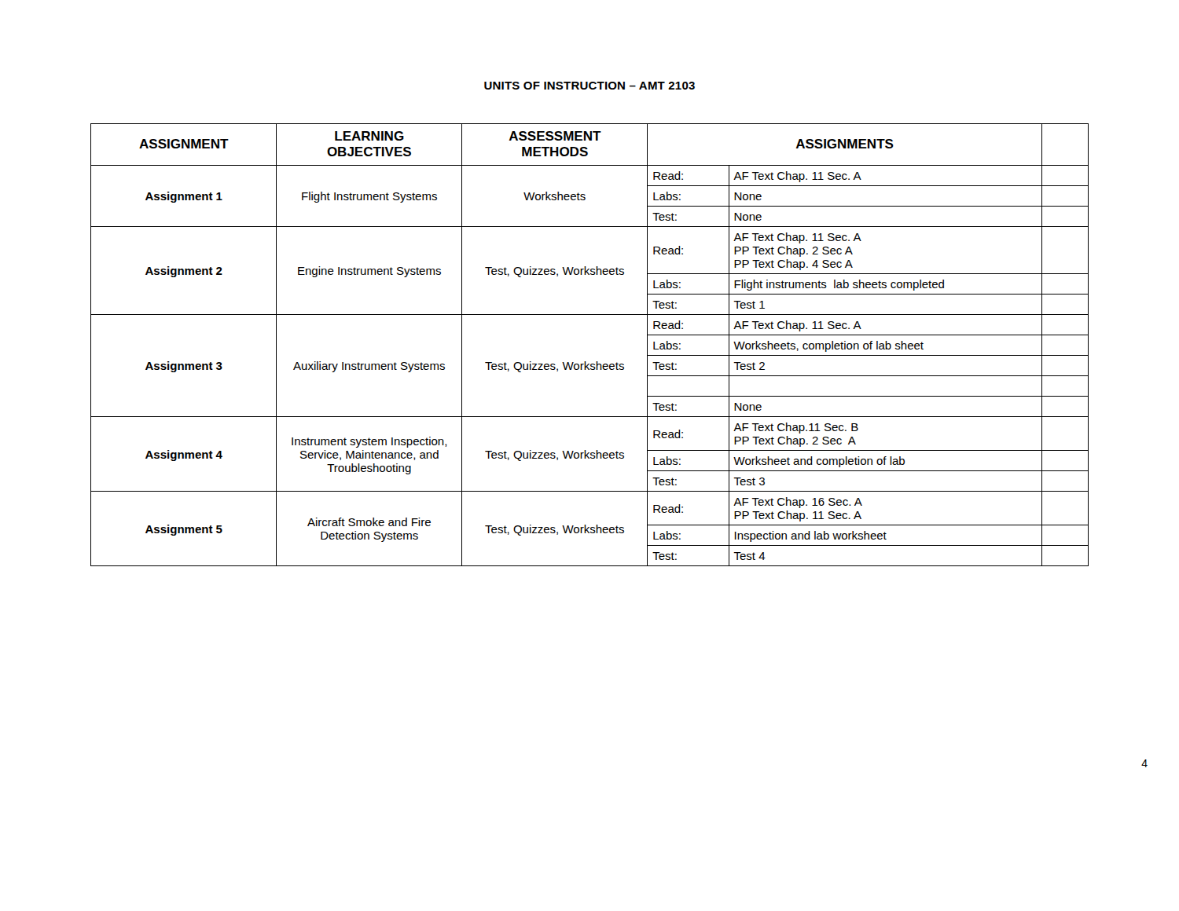UNITS OF INSTRUCTION – AMT 2103
| ASSIGNMENT | LEARNING OBJECTIVES | ASSESSMENT METHODS | ASSIGNMENTS | |
| --- | --- | --- | --- | --- |
| Assignment 1 | Flight Instrument Systems | Worksheets | Read: | AF Text Chap. 11 Sec. A | |
| Labs: | None | |
| Test: | None | |
| Assignment 2 | Engine Instrument Systems | Test, Quizzes, Worksheets | Read: | AF Text Chap. 11 Sec. A PP Text Chap. 2 Sec A PP Text Chap. 4 Sec A | |
| Labs: | Flight instruments lab sheets completed | |
| Test: | Test 1 | |
| Assignment 3 | Auxiliary Instrument Systems | Test, Quizzes, Worksheets | Read: | AF Text Chap. 11 Sec. A | |
| Labs: | Worksheets, completion of lab sheet | |
| Test: | Test 2 | |
| Test: | None | |
| Assignment 4 | Instrument system Inspection, Service, Maintenance, and Troubleshooting | Test, Quizzes, Worksheets | Read: | AF Text Chap.11 Sec. B PP Text Chap. 2 Sec A | |
| Labs: | Worksheet and completion of lab | |
| Test: | Test 3 | |
| Assignment 5 | Aircraft Smoke and Fire Detection Systems | Test, Quizzes, Worksheets | Read: | AF Text Chap. 16 Sec. A PP Text Chap. 11 Sec. A | |
| Labs: | Inspection and lab worksheet | |
| Test: | Test 4 | |
4